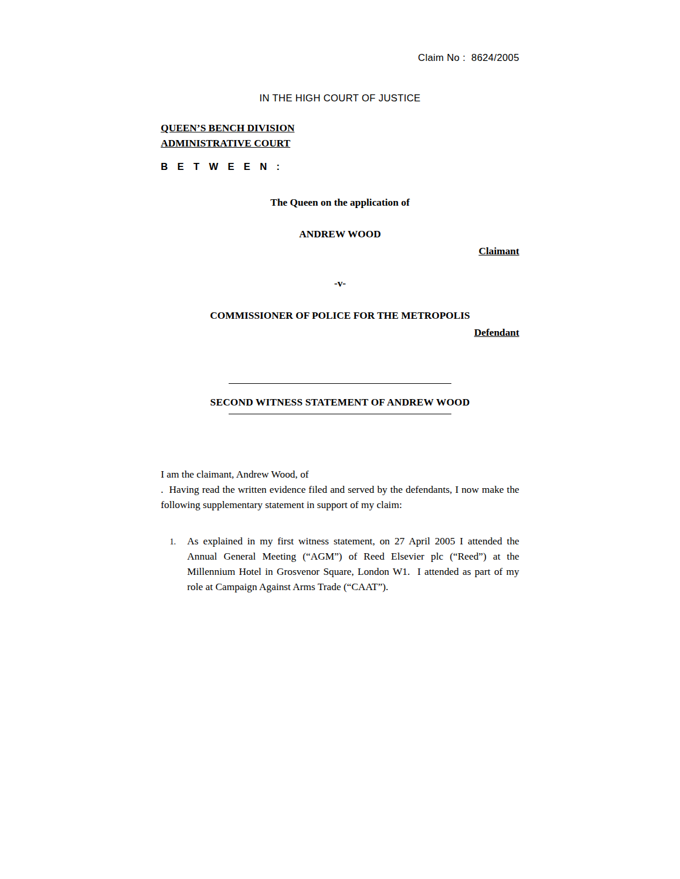Claim No : 8624/2005
IN THE HIGH COURT OF JUSTICE
QUEEN’S BENCH DIVISION
ADMINISTRATIVE COURT
B E T W E E N :
The Queen on the application of
ANDREW WOOD
Claimant
-v-
COMMISSIONER OF POLICE FOR THE METROPOLIS
Defendant
SECOND WITNESS STATEMENT OF ANDREW WOOD
I am the claimant, Andrew Wood, of
. Having read the written evidence filed and served by the defendants, I now make the following supplementary statement in support of my claim:
As explained in my first witness statement, on 27 April 2005 I attended the Annual General Meeting (“AGM”) of Reed Elsevier plc (“Reed”) at the Millennium Hotel in Grosvenor Square, London W1. I attended as part of my role at Campaign Against Arms Trade (“CAAT”).